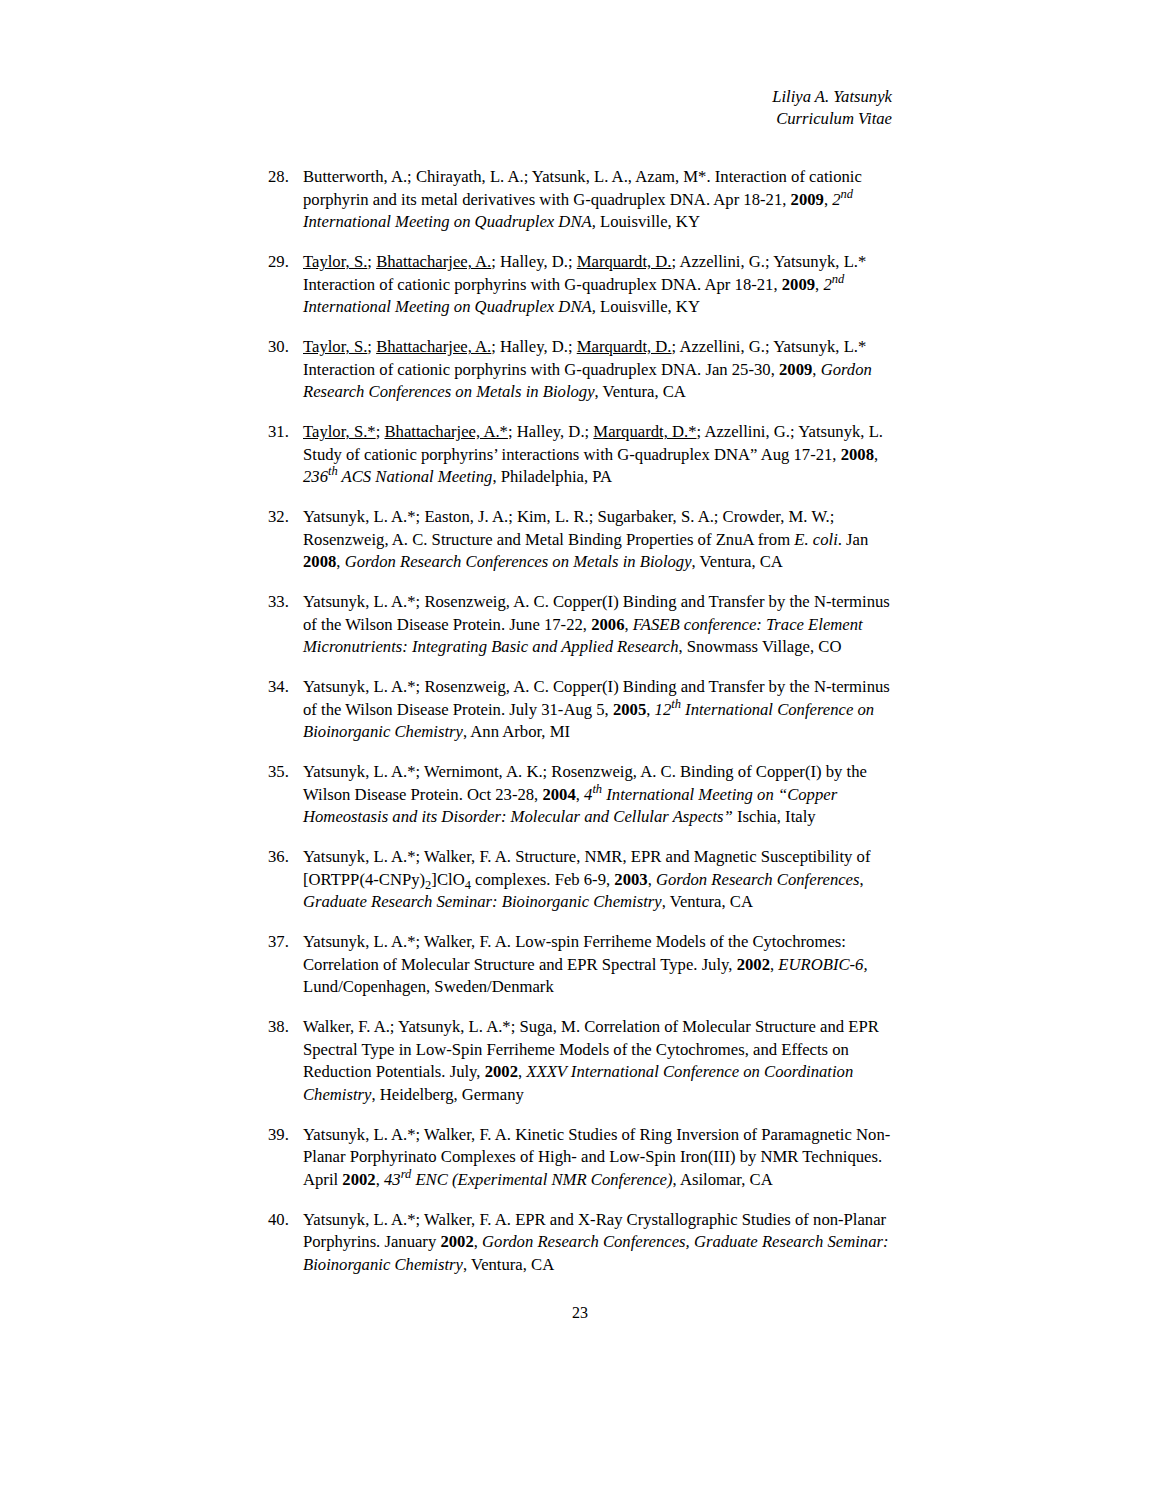Liliya A. Yatsunyk
Curriculum Vitae
28. Butterworth, A.; Chirayath, L. A.; Yatsunk, L. A., Azam, M*. Interaction of cationic porphyrin and its metal derivatives with G-quadruplex DNA. Apr 18-21, 2009, 2nd International Meeting on Quadruplex DNA, Louisville, KY
29. Taylor, S.; Bhattacharjee, A.; Halley, D.; Marquardt, D.; Azzellini, G.; Yatsunyk, L.* Interaction of cationic porphyrins with G-quadruplex DNA. Apr 18-21, 2009, 2nd International Meeting on Quadruplex DNA, Louisville, KY
30. Taylor, S.; Bhattacharjee, A.; Halley, D.; Marquardt, D.; Azzellini, G.; Yatsunyk, L.* Interaction of cationic porphyrins with G-quadruplex DNA. Jan 25-30, 2009, Gordon Research Conferences on Metals in Biology, Ventura, CA
31. Taylor, S.*; Bhattacharjee, A.*; Halley, D.; Marquardt, D.*; Azzellini, G.; Yatsunyk, L. Study of cationic porphyrins’ interactions with G-quadruplex DNA” Aug 17-21, 2008, 236th ACS National Meeting, Philadelphia, PA
32. Yatsunyk, L. A.*; Easton, J. A.; Kim, L. R.; Sugarbaker, S. A.; Crowder, M. W.; Rosenzweig, A. C. Structure and Metal Binding Properties of ZnuA from E. coli. Jan 2008, Gordon Research Conferences on Metals in Biology, Ventura, CA
33. Yatsunyk, L. A.*; Rosenzweig, A. C. Copper(I) Binding and Transfer by the N-terminus of the Wilson Disease Protein. June 17-22, 2006, FASEB conference: Trace Element Micronutrients: Integrating Basic and Applied Research, Snowmass Village, CO
34. Yatsunyk, L. A.*; Rosenzweig, A. C. Copper(I) Binding and Transfer by the N-terminus of the Wilson Disease Protein. July 31-Aug 5, 2005, 12th International Conference on Bioinorganic Chemistry, Ann Arbor, MI
35. Yatsunyk, L. A.*; Wernimont, A. K.; Rosenzweig, A. C. Binding of Copper(I) by the Wilson Disease Protein. Oct 23-28, 2004, 4th International Meeting on “Copper Homeostasis and its Disorder: Molecular and Cellular Aspects” Ischia, Italy
36. Yatsunyk, L. A.*; Walker, F. A. Structure, NMR, EPR and Magnetic Susceptibility of [ORTPP(4-CNPy)2]ClO4 complexes. Feb 6-9, 2003, Gordon Research Conferences, Graduate Research Seminar: Bioinorganic Chemistry, Ventura, CA
37. Yatsunyk, L. A.*; Walker, F. A. Low-spin Ferriheme Models of the Cytochromes: Correlation of Molecular Structure and EPR Spectral Type. July, 2002, EUROBIC-6, Lund/Copenhagen, Sweden/Denmark
38. Walker, F. A.; Yatsunyk, L. A.*; Suga, M. Correlation of Molecular Structure and EPR Spectral Type in Low-Spin Ferriheme Models of the Cytochromes, and Effects on Reduction Potentials. July, 2002, XXXV International Conference on Coordination Chemistry, Heidelberg, Germany
39. Yatsunyk, L. A.*; Walker, F. A. Kinetic Studies of Ring Inversion of Paramagnetic Non-Planar Porphyrinato Complexes of High- and Low-Spin Iron(III) by NMR Techniques. April 2002, 43rd ENC (Experimental NMR Conference), Asilomar, CA
40. Yatsunyk, L. A.*; Walker, F. A. EPR and X-Ray Crystallographic Studies of non-Planar Porphyrins. January 2002, Gordon Research Conferences, Graduate Research Seminar: Bioinorganic Chemistry, Ventura, CA
23